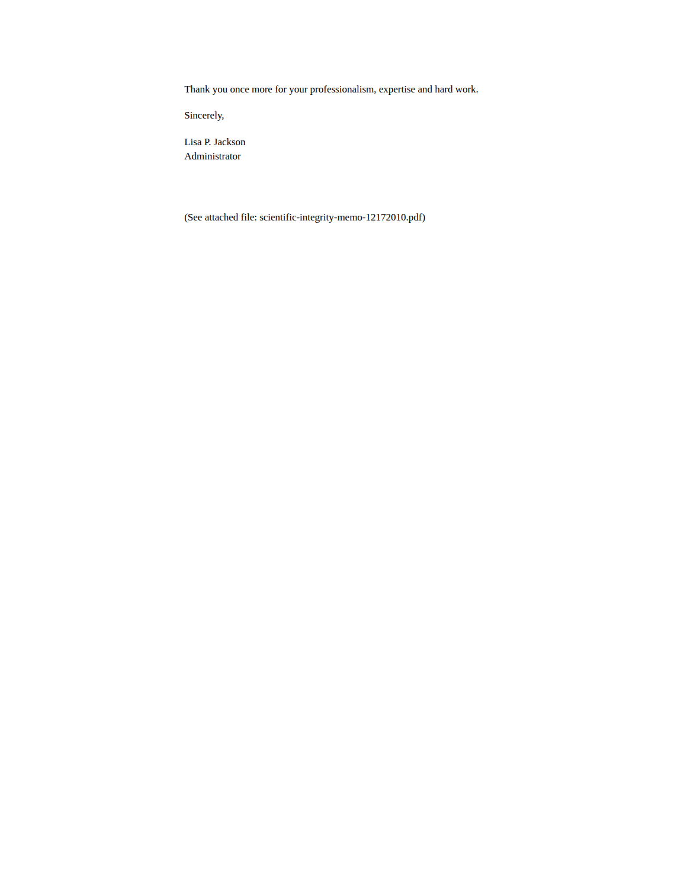Thank you once more for your professionalism, expertise and hard work.
Sincerely,
Lisa P. Jackson
Administrator
(See attached file: scientific-integrity-memo-12172010.pdf)